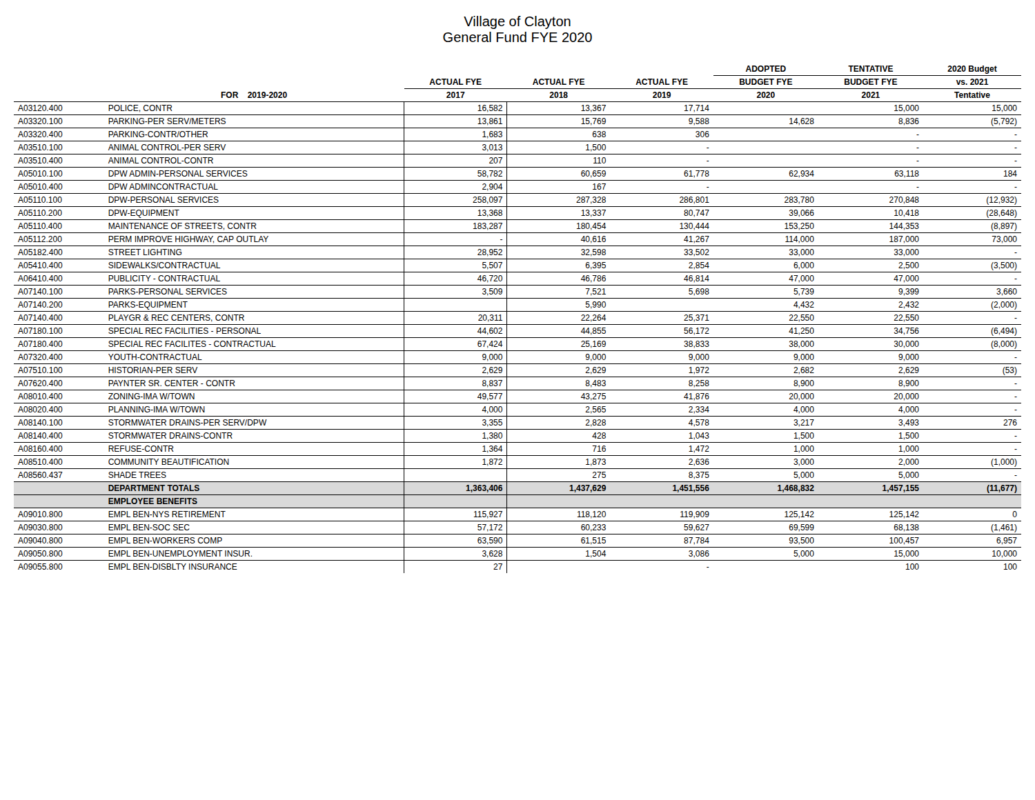Village of Clayton
General Fund FYE 2020
| | | | | | ADOPTED | TENTATIVE | 2020 Budget |
| --- | --- | --- | --- | --- | --- | --- | --- |
| | | ACTUAL FYE | ACTUAL FYE | ACTUAL FYE | BUDGET FYE | BUDGET FYE | vs. 2021 |
| | FOR 2019-2020 | 2017 | 2018 | 2019 | 2020 | 2021 | Tentative |
| A03120.400 | POLICE, CONTR | 16,582 | 13,367 | 17,714 | | 15,000 | 15,000 |
| A03320.100 | PARKING-PER SERV/METERS | 13,861 | 15,769 | 9,588 | 14,628 | 8,836 | (5,792) |
| A03320.400 | PARKING-CONTR/OTHER | 1,683 | 638 | 306 | | - | - |
| A03510.100 | ANIMAL CONTROL-PER SERV | 3,013 | 1,500 | - | | - | - |
| A03510.400 | ANIMAL CONTROL-CONTR | 207 | 110 | - | | - | - |
| A05010.100 | DPW ADMIN-PERSONAL SERVICES | 58,782 | 60,659 | 61,778 | 62,934 | 63,118 | 184 |
| A05010.400 | DPW ADMINCONTRACTUAL | 2,904 | 167 | - | | - | - |
| A05110.100 | DPW-PERSONAL SERVICES | 258,097 | 287,328 | 286,801 | 283,780 | 270,848 | (12,932) |
| A05110.200 | DPW-EQUIPMENT | 13,368 | 13,337 | 80,747 | 39,066 | 10,418 | (28,648) |
| A05110.400 | MAINTENANCE OF STREETS, CONTR | 183,287 | 180,454 | 130,444 | 153,250 | 144,353 | (8,897) |
| A05112.200 | PERM IMPROVE HIGHWAY, CAP OUTLAY | - | 40,616 | 41,267 | 114,000 | 187,000 | 73,000 |
| A05182.400 | STREET LIGHTING | 28,952 | 32,598 | 33,502 | 33,000 | 33,000 | - |
| A05410.400 | SIDEWALKS/CONTRACTUAL | 5,507 | 6,395 | 2,854 | 6,000 | 2,500 | (3,500) |
| A06410.400 | PUBLICITY - CONTRACTUAL | 46,720 | 46,786 | 46,814 | 47,000 | 47,000 | - |
| A07140.100 | PARKS-PERSONAL SERVICES | 3,509 | 7,521 | 5,698 | 5,739 | 9,399 | 3,660 |
| A07140.200 | PARKS-EQUIPMENT | | 5,990 | | 4,432 | 2,432 | (2,000) |
| A07140.400 | PLAYGR & REC CENTERS, CONTR | 20,311 | 22,264 | 25,371 | 22,550 | 22,550 | - |
| A07180.100 | SPECIAL REC FACILITIES - PERSONAL | 44,602 | 44,855 | 56,172 | 41,250 | 34,756 | (6,494) |
| A07180.400 | SPECIAL REC FACILITES - CONTRACTUAL | 67,424 | 25,169 | 38,833 | 38,000 | 30,000 | (8,000) |
| A07320.400 | YOUTH-CONTRACTUAL | 9,000 | 9,000 | 9,000 | 9,000 | 9,000 | - |
| A07510.100 | HISTORIAN-PER SERV | 2,629 | 2,629 | 1,972 | 2,682 | 2,629 | (53) |
| A07620.400 | PAYNTER SR. CENTER - CONTR | 8,837 | 8,483 | 8,258 | 8,900 | 8,900 | - |
| A08010.400 | ZONING-IMA W/TOWN | 49,577 | 43,275 | 41,876 | 20,000 | 20,000 | - |
| A08020.400 | PLANNING-IMA W/TOWN | 4,000 | 2,565 | 2,334 | 4,000 | 4,000 | - |
| A08140.100 | STORMWATER DRAINS-PER SERV/DPW | 3,355 | 2,828 | 4,578 | 3,217 | 3,493 | 276 |
| A08140.400 | STORMWATER DRAINS-CONTR | 1,380 | 428 | 1,043 | 1,500 | 1,500 | - |
| A08160.400 | REFUSE-CONTR | 1,364 | 716 | 1,472 | 1,000 | 1,000 | - |
| A08510.400 | COMMUNITY BEAUTIFICATION | 1,872 | 1,873 | 2,636 | 3,000 | 2,000 | (1,000) |
| A08560.437 | SHADE TREES | | 275 | 8,375 | 5,000 | 5,000 | - |
| | DEPARTMENT TOTALS | 1,363,406 | 1,437,629 | 1,451,556 | 1,468,832 | 1,457,155 | (11,677) |
| | EMPLOYEE BENEFITS | | | | | | |
| A09010.800 | EMPL BEN-NYS RETIREMENT | 115,927 | 118,120 | 119,909 | 125,142 | 125,142 | 0 |
| A09030.800 | EMPL BEN-SOC SEC | 57,172 | 60,233 | 59,627 | 69,599 | 68,138 | (1,461) |
| A09040.800 | EMPL BEN-WORKERS COMP | 63,590 | 61,515 | 87,784 | 93,500 | 100,457 | 6,957 |
| A09050.800 | EMPL BEN-UNEMPLOYMENT INSUR. | 3,628 | 1,504 | 3,086 | 5,000 | 15,000 | 10,000 |
| A09055.800 | EMPL BEN-DISBLTY INSURANCE | 27 | | - | | 100 | 100 |